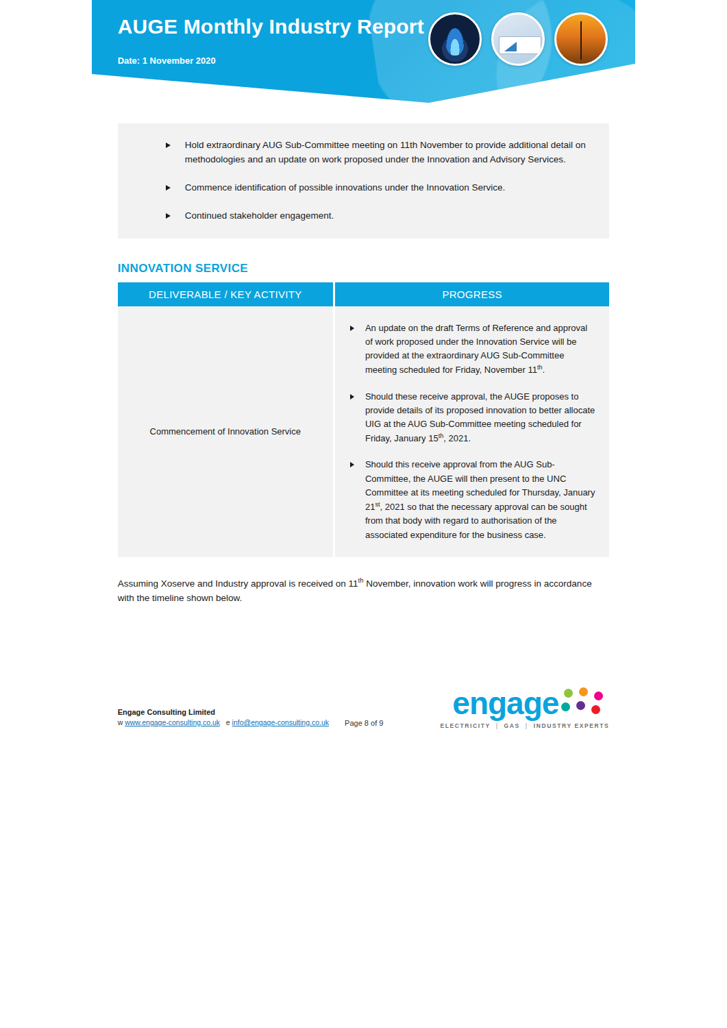AUGE Monthly Industry Report
Date: 1 November 2020
Hold extraordinary AUG Sub-Committee meeting on 11th November to provide additional detail on methodologies and an update on work proposed under the Innovation and Advisory Services.
Commence identification of possible innovations under the Innovation Service.
Continued stakeholder engagement.
INNOVATION SERVICE
| DELIVERABLE / KEY ACTIVITY | PROGRESS |
| --- | --- |
| Commencement of Innovation Service | An update on the draft Terms of Reference and approval of work proposed under the Innovation Service will be provided at the extraordinary AUG Sub-Committee meeting scheduled for Friday, November 11 th . Should these receive approval, the AUGE proposes to provide details of its proposed innovation to better allocate UIG at the AUG Sub-Committee meeting scheduled for Friday, January 15 th , 2021. Should this receive approval from the AUG Sub-Committee, the AUGE will then present to the UNC Committee at its meeting scheduled for Thursday, January 21 st , 2021 so that the necessary approval can be sought from that body with regard to authorisation of the associated expenditure for the business case. |
Assuming Xoserve and Industry approval is received on 11th November, innovation work will progress in accordance with the timeline shown below.
Engage Consulting Limited
w www.engage-consulting.co.uk e info@engage-consulting.co.uk
Page 8 of 9
engage
ELECTRICITY | GAS | INDUSTRY EXPERTS